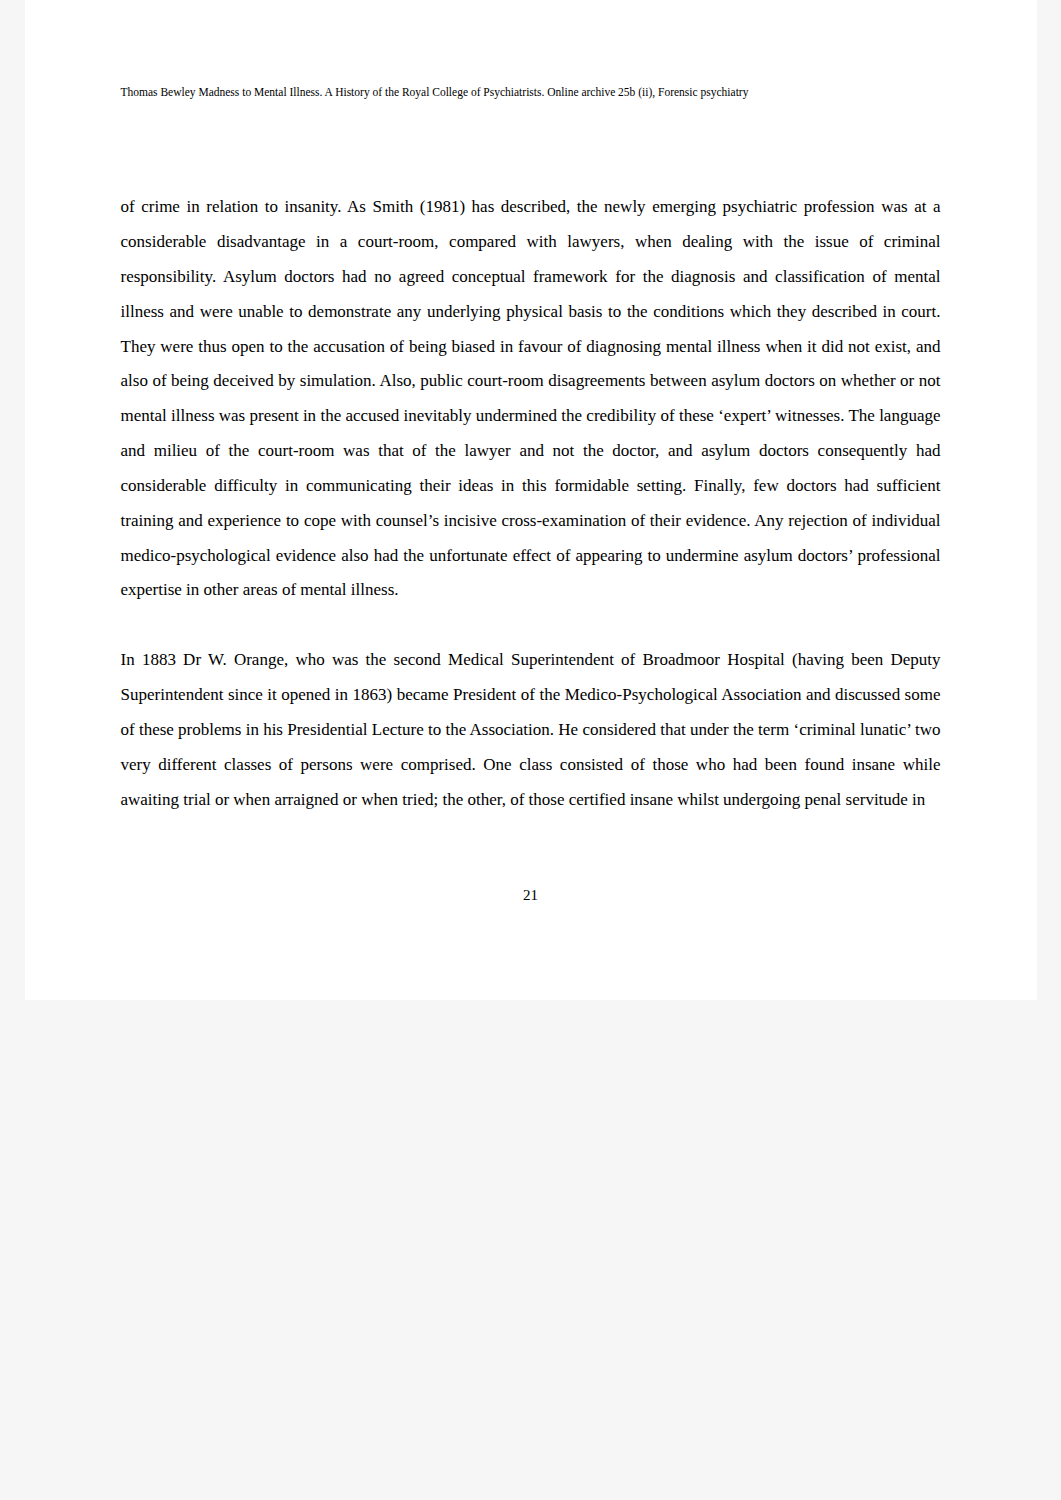Thomas Bewley Madness to Mental Illness. A History of the Royal College of Psychiatrists. Online archive 25b (ii), Forensic psychiatry
of crime in relation to insanity. As Smith (1981) has described, the newly emerging psychiatric profession was at a considerable disadvantage in a court-room, compared with lawyers, when dealing with the issue of criminal responsibility. Asylum doctors had no agreed conceptual framework for the diagnosis and classification of mental illness and were unable to demonstrate any underlying physical basis to the conditions which they described in court. They were thus open to the accusation of being biased in favour of diagnosing mental illness when it did not exist, and also of being deceived by simulation. Also, public court-room disagreements between asylum doctors on whether or not mental illness was present in the accused inevitably undermined the credibility of these ‘expert’ witnesses. The language and milieu of the court-room was that of the lawyer and not the doctor, and asylum doctors consequently had considerable difficulty in communicating their ideas in this formidable setting. Finally, few doctors had sufficient training and experience to cope with counsel’s incisive cross-examination of their evidence. Any rejection of individual medico-psychological evidence also had the unfortunate effect of appearing to undermine asylum doctors’ professional expertise in other areas of mental illness.
In 1883 Dr W. Orange, who was the second Medical Superintendent of Broadmoor Hospital (having been Deputy Superintendent since it opened in 1863) became President of the Medico-Psychological Association and discussed some of these problems in his Presidential Lecture to the Association. He considered that under the term ‘criminal lunatic’ two very different classes of persons were comprised. One class consisted of those who had been found insane while awaiting trial or when arraigned or when tried; the other, of those certified insane whilst undergoing penal servitude in
21